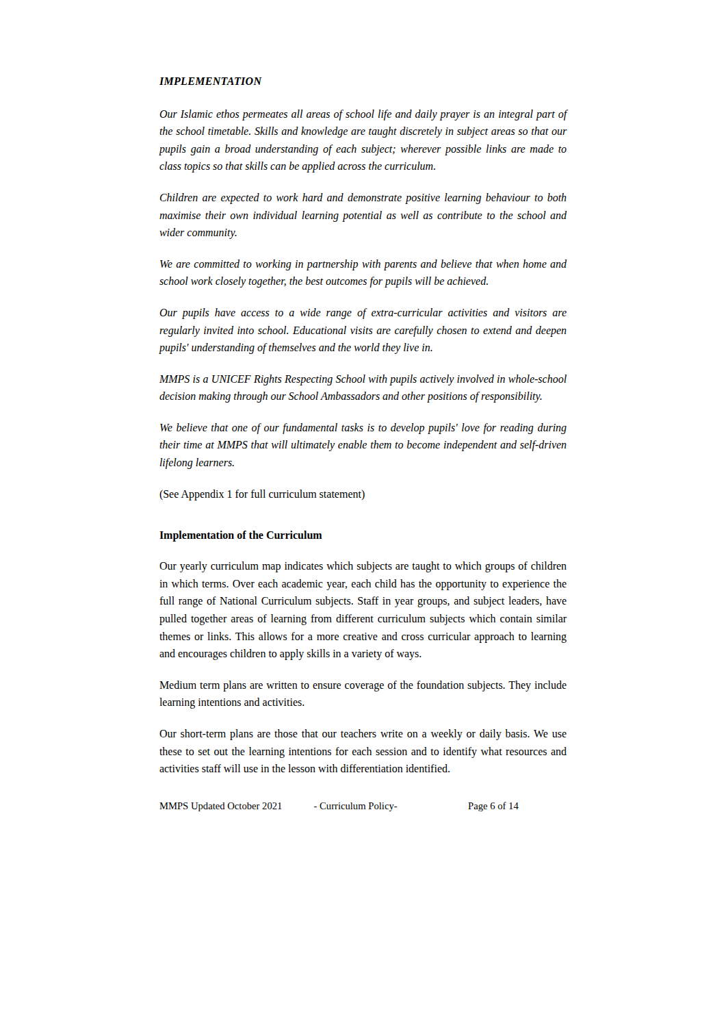IMPLEMENTATION
Our Islamic ethos permeates all areas of school life and daily prayer is an integral part of the school timetable. Skills and knowledge are taught discretely in subject areas so that our pupils gain a broad understanding of each subject; wherever possible links are made to class topics so that skills can be applied across the curriculum.
Children are expected to work hard and demonstrate positive learning behaviour to both maximise their own individual learning potential as well as contribute to the school and wider community.
We are committed to working in partnership with parents and believe that when home and school work closely together, the best outcomes for pupils will be achieved.
Our pupils have access to a wide range of extra-curricular activities and visitors are regularly invited into school. Educational visits are carefully chosen to extend and deepen pupils' understanding of themselves and the world they live in.
MMPS is a UNICEF Rights Respecting School with pupils actively involved in whole-school decision making through our School Ambassadors and other positions of responsibility.
We believe that one of our fundamental tasks is to develop pupils' love for reading during their time at MMPS that will ultimately enable them to become independent and self-driven lifelong learners.
(See Appendix 1 for full curriculum statement)
Implementation of the Curriculum
Our yearly curriculum map indicates which subjects are taught to which groups of children in which terms. Over each academic year, each child has the opportunity to experience the full range of National Curriculum subjects. Staff in year groups, and subject leaders, have pulled together areas of learning from different curriculum subjects which contain similar themes or links. This allows for a more creative and cross curricular approach to learning and encourages children to apply skills in a variety of ways.
Medium term plans are written to ensure coverage of the foundation subjects. They include learning intentions and activities.
Our short-term plans are those that our teachers write on a weekly or daily basis. We use these to set out the learning intentions for each session and to identify what resources and activities staff will use in the lesson with differentiation identified.
MMPS Updated October 2021
- Curriculum Policy-
Page 6 of 14